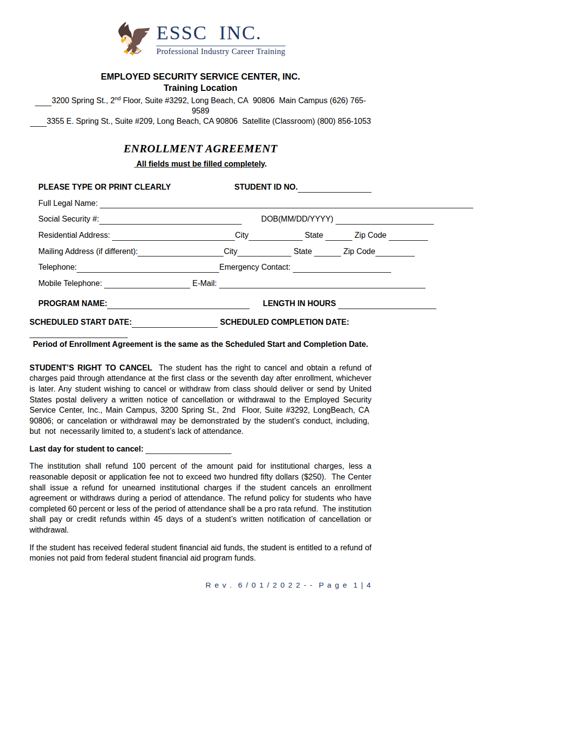🦅 ESSC INC.
Professional Industry Career Training
EMPLOYED SECURITY SERVICE CENTER, INC.
Training Location
3200 Spring St., 2nd Floor, Suite #3292, Long Beach, CA 90806 Main Campus (626) 765-9589
3355 E. Spring St., Suite #209, Long Beach, CA 90806 Satellite (Classroom) (800) 856-1053
ENROLLMENT AGREEMENT
All fields must be filled completely.
PLEASE TYPE OR PRINT CLEARLY STUDENT ID NO.
Full Legal Name:
Social Security #: DOB(MM/DD/YYYY)
Residential Address: City State Zip Code
Mailing Address (if different): City State Zip Code
Telephone: Emergency Contact:
Mobile Telephone: E-Mail:
PROGRAM NAME: LENGTH IN HOURS
SCHEDULED START DATE: SCHEDULED COMPLETION DATE:
Period of Enrollment Agreement is the same as the Scheduled Start and Completion Date.
STUDENT’S RIGHT TO CANCEL The student has the right to cancel and obtain a refund of charges paid through attendance at the first class or the seventh day after enrollment, whichever is later. Any student wishing to cancel or withdraw from class should deliver or send by United States postal delivery a written notice of cancellation or withdrawal to the Employed Security Service Center, Inc., Main Campus, 3200 Spring St., 2nd Floor, Suite #3292, LongBeach, CA 90806; or cancelation or withdrawal may be demonstrated by the student’s conduct, including, but not necessarily limited to, a student’s lack of attendance.
Last day for student to cancel:
The institution shall refund 100 percent of the amount paid for institutional charges, less a reasonable deposit or application fee not to exceed two hundred fifty dollars ($250). The Center shall issue a refund for unearned institutional charges if the student cancels an enrollment agreement or withdraws during a period of attendance. The refund policy for students who have completed 60 percent or less of the period of attendance shall be a pro rata refund. The institution shall pay or credit refunds within 45 days of a student’s written notification of cancellation or withdrawal.
If the student has received federal student financial aid funds, the student is entitled to a refund of monies not paid from federal student financial aid program funds.
R e v . 6 / 0 1 / 2 0 2 2 - - P a g e 1 | 4